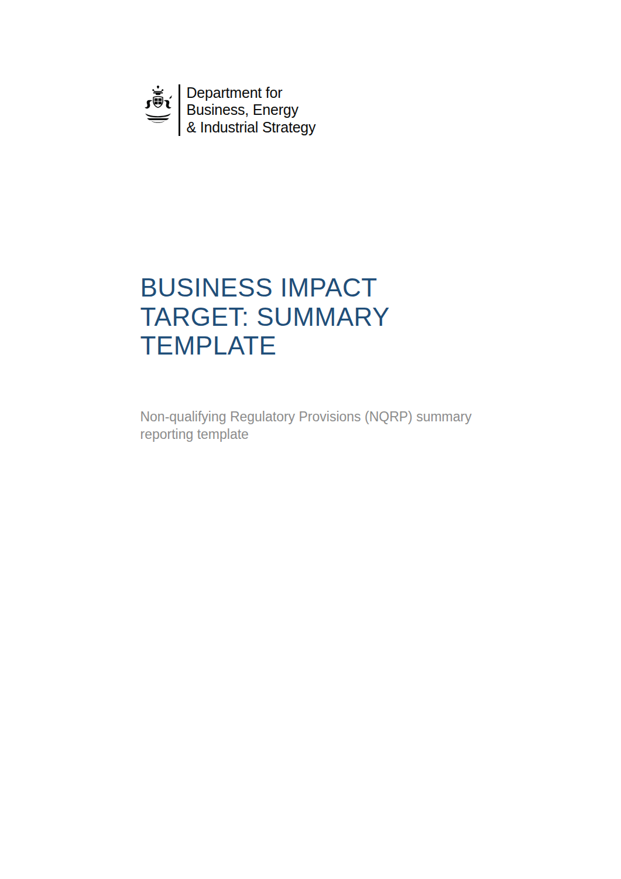Department for
Business, Energy
& Industrial Strategy
BUSINESS IMPACT TARGET: SUMMARY TEMPLATE
Non-qualifying Regulatory Provisions (NQRP) summary reporting template